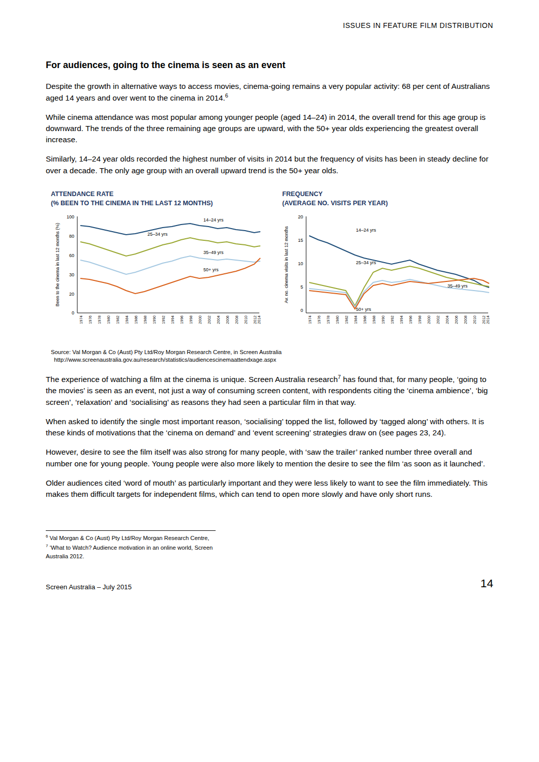ISSUES IN FEATURE FILM DISTRIBUTION
For audiences, going to the cinema is seen as an event
Despite the growth in alternative ways to access movies, cinema-going remains a very popular activity: 68 per cent of Australians aged 14 years and over went to the cinema in 2014.6
While cinema attendance was most popular among younger people (aged 14–24) in 2014, the overall trend for this age group is downward. The trends of the three remaining age groups are upward, with the 50+ year olds experiencing the greatest overall increase.
Similarly, 14–24 year olds recorded the highest number of visits in 2014 but the frequency of visits has been in steady decline for over a decade. The only age group with an overall upward trend is the 50+ year olds.
ATTENDANCE RATE
(% BEEN TO THE CINEMA IN THE LAST 12 MONTHS)
FREQUENCY
(AVERAGE NO. VISITS PER YEAR)
100 80 60 30 20 0 Been to the cinema in last 12 months (%) 1974 1976 1978 1980 1982 1984 1986 1988 1990 1992 1994 1996 1998 2000 2002 2004 2006 2008 2010 2012 2014 14–24 yrs 25–34 yrs 35–49 yrs 50+ yrs
20 15 10 5 0 Av. no. cinema visits in last 12 months 1974 1976 1978 1980 1982 1984 1986 1988 1990 1992 1994 1996 1998 2000 2002 2004 2006 2008 2010 2012 2014 14–24 yrs 25–34 yrs 35–49 yrs 50+ yrs
Source: Val Morgan & Co (Aust) Pty Ltd/Roy Morgan Research Centre, in Screen Australia
http://www.screenaustralia.gov.au/research/statistics/audiencescinemaattendxage.aspx
The experience of watching a film at the cinema is unique. Screen Australia research7 has found that, for many people, ‘going to the movies’ is seen as an event, not just a way of consuming screen content, with respondents citing the ‘cinema ambience’, ‘big screen’, ‘relaxation’ and ‘socialising’ as reasons they had seen a particular film in that way.
When asked to identify the single most important reason, ‘socialising’ topped the list, followed by ‘tagged along’ with others. It is these kinds of motivations that the ‘cinema on demand’ and ‘event screening’ strategies draw on (see pages 23, 24).
However, desire to see the film itself was also strong for many people, with ‘saw the trailer’ ranked number three overall and number one for young people. Young people were also more likely to mention the desire to see the film ‘as soon as it launched’.
Older audiences cited ‘word of mouth’ as particularly important and they were less likely to want to see the film immediately. This makes them difficult targets for independent films, which can tend to open more slowly and have only short runs.
6 Val Morgan & Co (Aust) Pty Ltd/Roy Morgan Research Centre,
7 ‘What to Watch? Audience motivation in an online world, Screen Australia 2012.
Screen Australia – July 2015
14